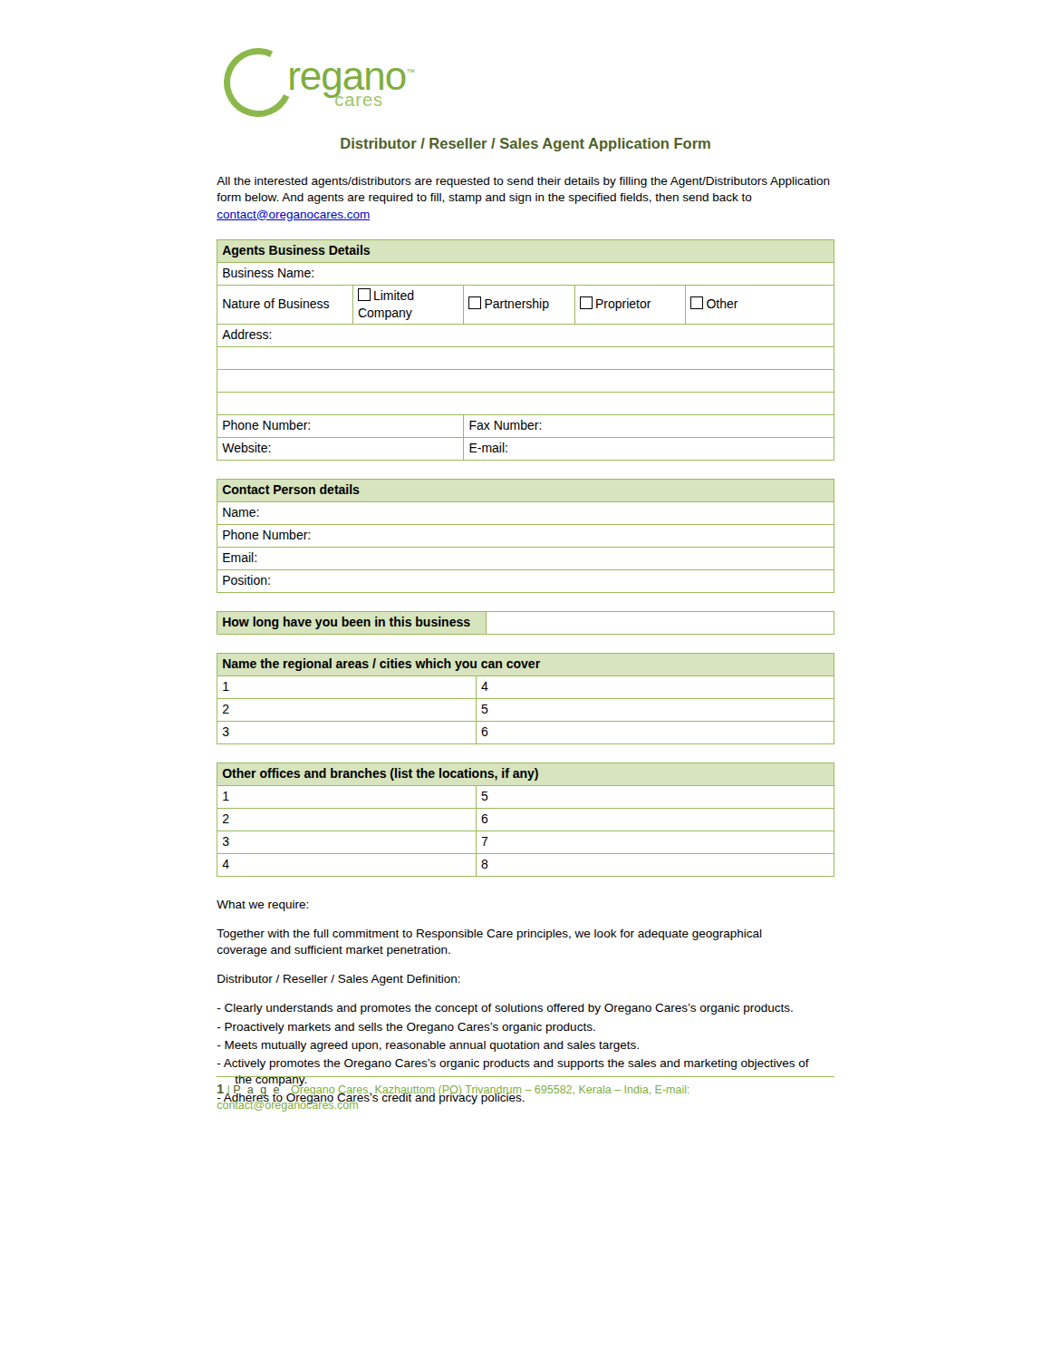regano™ cares
Distributor / Reseller / Sales Agent Application Form
All the interested agents/distributors are requested to send their details by filling the Agent/Distributors Application form below. And agents are required to fill, stamp and sign in the specified fields, then send back to contact@oreganocares.com
| Agents Business Details |
| --- |
| Business Name: |
| Nature of Business | Limited Company | Partnership | Proprietor | Other |
| Address: |
| Phone Number: | Fax Number: |
| Website: | E-mail: |
| Contact Person details |
| --- |
| Name: |
| Phone Number: |
| Email: |
| Position: |
| How long have you been in this business | |
| Name the regional areas / cities which you can cover |
| --- |
| 1 | 4 |
| 2 | 5 |
| 3 | 6 |
| Other offices and branches (list the locations, if any) |
| --- |
| 1 | 5 |
| 2 | 6 |
| 3 | 7 |
| 4 | 8 |
What we require:
Together with the full commitment to Responsible Care principles, we look for adequate geographical
coverage and sufficient market penetration.
Distributor / Reseller / Sales Agent Definition:
- Clearly understands and promotes the concept of solutions offered by Oregano Cares’s organic products.
- Proactively markets and sells the Oregano Cares’s organic products.
- Meets mutually agreed upon, reasonable annual quotation and sales targets.
- Actively promotes the Oregano Cares’s organic products and supports the sales and marketing objectives of the company.
- Adheres to Oregano Cares’s credit and privacy policies.
1 | P a g e Oregano Cares, Kazhauttom (PO) Trivandrum – 695582, Kerala – India, E-mail: contact@oreganocares.com